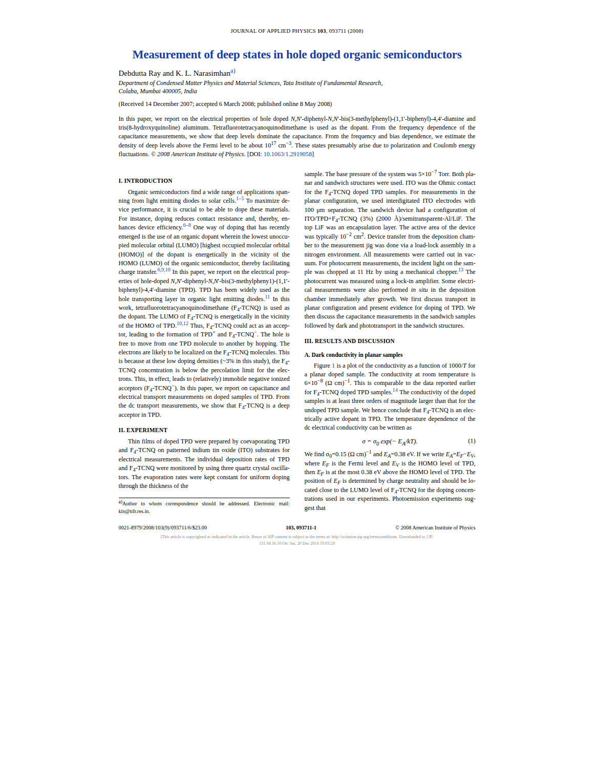JOURNAL OF APPLIED PHYSICS 103, 093711 (2008)
Measurement of deep states in hole doped organic semiconductors
Debdutta Ray and K. L. Narasimhana)
Department of Condensed Matter Physics and Material Sciences, Tata Institute of Fundamental Research,
Colaba, Mumbai 400005, India
(Received 14 December 2007; accepted 6 March 2008; published online 8 May 2008)
In this paper, we report on the electrical properties of hole doped N,N′-diphenyl-N,N′-bis(3-methylphenyl)-(1,1′-biphenyl)-4,4′-diamine and tris(8-hydroxyquinoline) aluminum. Tetrafluorotetracyanoquinodimethane is used as the dopant. From the frequency dependence of the capacitance measurements, we show that deep levels dominate the capacitance. From the frequency and bias dependence, we estimate the density of deep levels above the Fermi level to be about 1017 cm−3. These states presumably arise due to polarization and Coulomb energy fluctuations. © 2008 American Institute of Physics. [DOI: 10.1063/1.2919058]
I. INTRODUCTION
Organic semiconductors find a wide range of applications spanning from light emitting diodes to solar cells.1–5 To maximize device performance, it is crucial to be able to dope these materials. For instance, doping reduces contact resistance and, thereby, enhances device efficiency.6–8 One way of doping that has recently emerged is the use of an organic dopant wherein the lowest unoccupied molecular orbital (LUMO) [highest occupied molecular orbital (HOMO)] of the dopant is energetically in the vicinity of the HOMO (LUMO) of the organic semiconductor, thereby facilitating charge transfer.6,9,10 In this paper, we report on the electrical properties of hole-doped N,N′-diphenyl-N,N′-bis(3-methylpheny1)-(1,1′-biphenyl)-4,4′-diamine (TPD). TPD has been widely used as the hole transporting layer in organic light emitting diodes.11 In this work, tetrafluorotetracyanoquinodimethane (F4-TCNQ) is used as the dopant. The LUMO of F4-TCNQ is energetically in the vicinity of the HOMO of TPD.10,12 Thus, F4-TCNQ could act as an acceptor, leading to the formation of TPD+ and F4-TCNQ−. The hole is free to move from one TPD molecule to another by hopping. The electrons are likely to be localized on the F4-TCNQ molecules. This is because at these low doping densities (~3% in this study), the F4-TCNQ concentration is below the percolation limit for the electrons. This, in effect, leads to (relatively) immobile negative ionized acceptors (F4-TCNQ−). In this paper, we report on capacitance and electrical transport measurements on doped samples of TPD. From the dc transport measurements, we show that F4-TCNQ is a deep acceptor in TPD.
II. EXPERIMENT
Thin films of doped TPD were prepared by coevaporating TPD and F4-TCNQ on patterned indium tin oxide (ITO) substrates for electrical measurements. The individual deposition rates of TPD and F4-TCNQ were monitored by using three quartz crystal oscillators. The evaporation rates were kept constant for uniform doping through the thickness of the
a)Author to whom correspondence should be addressed. Electronic mail: kln@tifr.res.in.
sample. The base pressure of the system was 5×10−7 Torr. Both planar and sandwich structures were used. ITO was the Ohmic contact for the F4-TCNQ doped TPD samples. For measurements in the planar configuration, we used interdigitated ITO electrodes with 100 μm separation. The sandwich device had a configuration of ITO/TPD+F4-TCNQ (3%) (2000 Å)/semitransparent-Al/LiF. The top LiF was an encapsulation layer. The active area of the device was typically 10−2 cm2. Device transfer from the deposition chamber to the measurement jig was done via a load-lock assembly in a nitrogen environment. All measurements were carried out in vacuum. For photocurrent measurements, the incident light on the sample was chopped at 11 Hz by using a mechanical chopper.13 The photocurrent was measured using a lock-in amplifier. Some electrical measurements were also performed in situ in the deposition chamber immediately after growth. We first discuss transport in planar configuration and present evidence for doping of TPD. We then discuss the capacitance measurements in the sandwich samples followed by dark and phototransport in the sandwich structures.
III. RESULTS AND DISCUSSION
A. Dark conductivity in planar samples
Figure 1 is a plot of the conductivity as a function of 1000/T for a planar doped sample. The conductivity at room temperature is 6×10−8 (Ω cm)−1. This is comparable to the data reported earlier for F4-TCNQ doped TPD samples.14 The conductivity of the doped samples is at least three orders of magnitude larger than that for the undoped TPD sample. We hence conclude that F4-TCNQ is an electrically active dopant in TPD. The temperature dependence of the dc electrical conductivity can be written as
σ = σ0 exp(− EA/kT). (1)
We find σ0=0.15 (Ω cm)−1 and EA=0.38 eV. If we write EA=EF−EV, where EF is the Fermi level and EV is the HOMO level of TPD, then EF is at the most 0.38 eV above the HOMO level of TPD. The position of EF is determined by charge neutrality and should be located close to the LUMO level of F4-TCNQ for the doping concentrations used in our experiments. Photoemission experiments suggest that
0021-8979/2008/103(9)/093711/6/$23.00
103, 093711-1
© 2008 American Institute of Physics
[This article is copyrighted as indicated in the article. Reuse of AIP content is subject to the terms at: http://scitation.aip.org/termsconditions. Downloaded to ] IP:
131.94.16.10 On: Sat, 20 Dec 2014 19:03:20